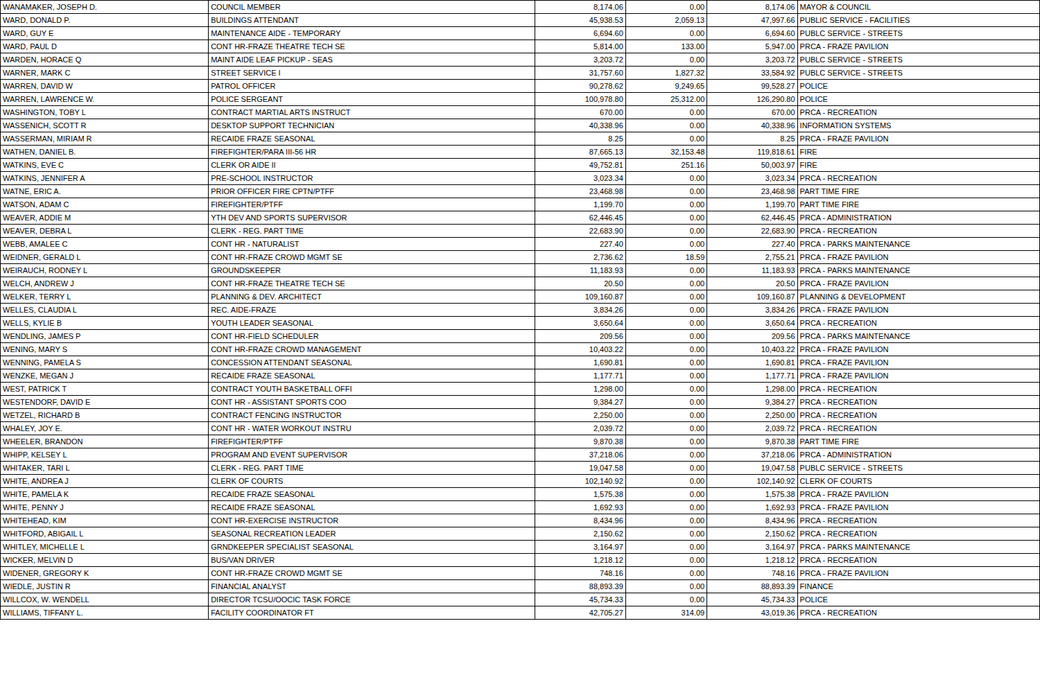| WANAMAKER, JOSEPH D. | COUNCIL MEMBER | 8,174.06 | 0.00 | 8,174.06 | MAYOR & COUNCIL |
| WARD, DONALD P. | BUILDINGS ATTENDANT | 45,938.53 | 2,059.13 | 47,997.66 | PUBLIC SERVICE - FACILITIES |
| WARD, GUY E | MAINTENANCE AIDE - TEMPORARY | 6,694.60 | 0.00 | 6,694.60 | PUBLC SERVICE - STREETS |
| WARD, PAUL D | CONT HR-FRAZE THEATRE TECH SE | 5,814.00 | 133.00 | 5,947.00 | PRCA - FRAZE PAVILION |
| WARDEN, HORACE Q | MAINT AIDE LEAF PICKUP - SEAS | 3,203.72 | 0.00 | 3,203.72 | PUBLC SERVICE - STREETS |
| WARNER, MARK C | STREET SERVICE I | 31,757.60 | 1,827.32 | 33,584.92 | PUBLC SERVICE - STREETS |
| WARREN, DAVID W | PATROL OFFICER | 90,278.62 | 9,249.65 | 99,528.27 | POLICE |
| WARREN, LAWRENCE W. | POLICE SERGEANT | 100,978.80 | 25,312.00 | 126,290.80 | POLICE |
| WASHINGTON, TOBY L | CONTRACT MARTIAL ARTS INSTRUCT | 670.00 | 0.00 | 670.00 | PRCA - RECREATION |
| WASSENICH, SCOTT R | DESKTOP SUPPORT TECHNICIAN | 40,338.96 | 0.00 | 40,338.96 | INFORMATION SYSTEMS |
| WASSERMAN, MIRIAM R | RECAIDE FRAZE SEASONAL | 8.25 | 0.00 | 8.25 | PRCA - FRAZE PAVILION |
| WATHEN, DANIEL B. | FIREFIGHTER/PARA III-56 HR | 87,665.13 | 32,153.48 | 119,818.61 | FIRE |
| WATKINS, EVE C | CLERK OR AIDE II | 49,752.81 | 251.16 | 50,003.97 | FIRE |
| WATKINS, JENNIFER A | PRE-SCHOOL INSTRUCTOR | 3,023.34 | 0.00 | 3,023.34 | PRCA - RECREATION |
| WATNE, ERIC A. | PRIOR OFFICER FIRE CPTN/PTFF | 23,468.98 | 0.00 | 23,468.98 | PART TIME FIRE |
| WATSON, ADAM C | FIREFIGHTER/PTFF | 1,199.70 | 0.00 | 1,199.70 | PART TIME FIRE |
| WEAVER, ADDIE M | YTH DEV AND SPORTS SUPERVISOR | 62,446.45 | 0.00 | 62,446.45 | PRCA - ADMINISTRATION |
| WEAVER, DEBRA L | CLERK - REG. PART TIME | 22,683.90 | 0.00 | 22,683.90 | PRCA - RECREATION |
| WEBB, AMALEE C | CONT HR - NATURALIST | 227.40 | 0.00 | 227.40 | PRCA - PARKS MAINTENANCE |
| WEIDNER, GERALD L | CONT HR-FRAZE CROWD MGMT SE | 2,736.62 | 18.59 | 2,755.21 | PRCA - FRAZE PAVILION |
| WEIRAUCH, RODNEY L | GROUNDSKEEPER | 11,183.93 | 0.00 | 11,183.93 | PRCA - PARKS MAINTENANCE |
| WELCH, ANDREW J | CONT HR-FRAZE THEATRE TECH SE | 20.50 | 0.00 | 20.50 | PRCA - FRAZE PAVILION |
| WELKER, TERRY L | PLANNING & DEV. ARCHITECT | 109,160.87 | 0.00 | 109,160.87 | PLANNING & DEVELOPMENT |
| WELLES, CLAUDIA L | REC. AIDE-FRAZE | 3,834.26 | 0.00 | 3,834.26 | PRCA - FRAZE PAVILION |
| WELLS, KYLIE B | YOUTH LEADER SEASONAL | 3,650.64 | 0.00 | 3,650.64 | PRCA - RECREATION |
| WENDLING, JAMES P | CONT HR-FIELD SCHEDULER | 209.56 | 0.00 | 209.56 | PRCA - PARKS MAINTENANCE |
| WENING, MARY S | CONT HR-FRAZE CROWD MANAGEMENT | 10,403.22 | 0.00 | 10,403.22 | PRCA - FRAZE PAVILION |
| WENNING, PAMELA S | CONCESSION ATTENDANT SEASONAL | 1,690.81 | 0.00 | 1,690.81 | PRCA - FRAZE PAVILION |
| WENZKE, MEGAN J | RECAIDE FRAZE SEASONAL | 1,177.71 | 0.00 | 1,177.71 | PRCA - FRAZE PAVILION |
| WEST, PATRICK T | CONTRACT YOUTH BASKETBALL OFFI | 1,298.00 | 0.00 | 1,298.00 | PRCA - RECREATION |
| WESTENDORF, DAVID E | CONT HR - ASSISTANT SPORTS COO | 9,384.27 | 0.00 | 9,384.27 | PRCA - RECREATION |
| WETZEL, RICHARD B | CONTRACT FENCING INSTRUCTOR | 2,250.00 | 0.00 | 2,250.00 | PRCA - RECREATION |
| WHALEY, JOY E. | CONT HR - WATER WORKOUT INSTRU | 2,039.72 | 0.00 | 2,039.72 | PRCA - RECREATION |
| WHEELER, BRANDON | FIREFIGHTER/PTFF | 9,870.38 | 0.00 | 9,870.38 | PART TIME FIRE |
| WHIPP, KELSEY L | PROGRAM AND EVENT SUPERVISOR | 37,218.06 | 0.00 | 37,218.06 | PRCA - ADMINISTRATION |
| WHITAKER, TARI L | CLERK - REG. PART TIME | 19,047.58 | 0.00 | 19,047.58 | PUBLC SERVICE - STREETS |
| WHITE, ANDREA J | CLERK OF COURTS | 102,140.92 | 0.00 | 102,140.92 | CLERK OF COURTS |
| WHITE, PAMELA K | RECAIDE FRAZE SEASONAL | 1,575.38 | 0.00 | 1,575.38 | PRCA - FRAZE PAVILION |
| WHITE, PENNY J | RECAIDE FRAZE SEASONAL | 1,692.93 | 0.00 | 1,692.93 | PRCA - FRAZE PAVILION |
| WHITEHEAD, KIM | CONT HR-EXERCISE INSTRUCTOR | 8,434.96 | 0.00 | 8,434.96 | PRCA - RECREATION |
| WHITFORD, ABIGAIL L | SEASONAL RECREATION LEADER | 2,150.62 | 0.00 | 2,150.62 | PRCA - RECREATION |
| WHITLEY, MICHELLE L | GRNDKEEPER SPECIALIST SEASONAL | 3,164.97 | 0.00 | 3,164.97 | PRCA - PARKS MAINTENANCE |
| WICKER, MELVIN D | BUS/VAN DRIVER | 1,218.12 | 0.00 | 1,218.12 | PRCA - RECREATION |
| WIDENER, GREGORY K | CONT HR-FRAZE CROWD MGMT SE | 748.16 | 0.00 | 748.16 | PRCA - FRAZE PAVILION |
| WIEDLE, JUSTIN R | FINANCIAL ANALYST | 88,893.39 | 0.00 | 88,893.39 | FINANCE |
| WILLCOX, W. WENDELL | DIRECTOR TCSU/OOCIC TASK FORCE | 45,734.33 | 0.00 | 45,734.33 | POLICE |
| WILLIAMS, TIFFANY L. | FACILITY COORDINATOR FT | 42,705.27 | 314.09 | 43,019.36 | PRCA - RECREATION |